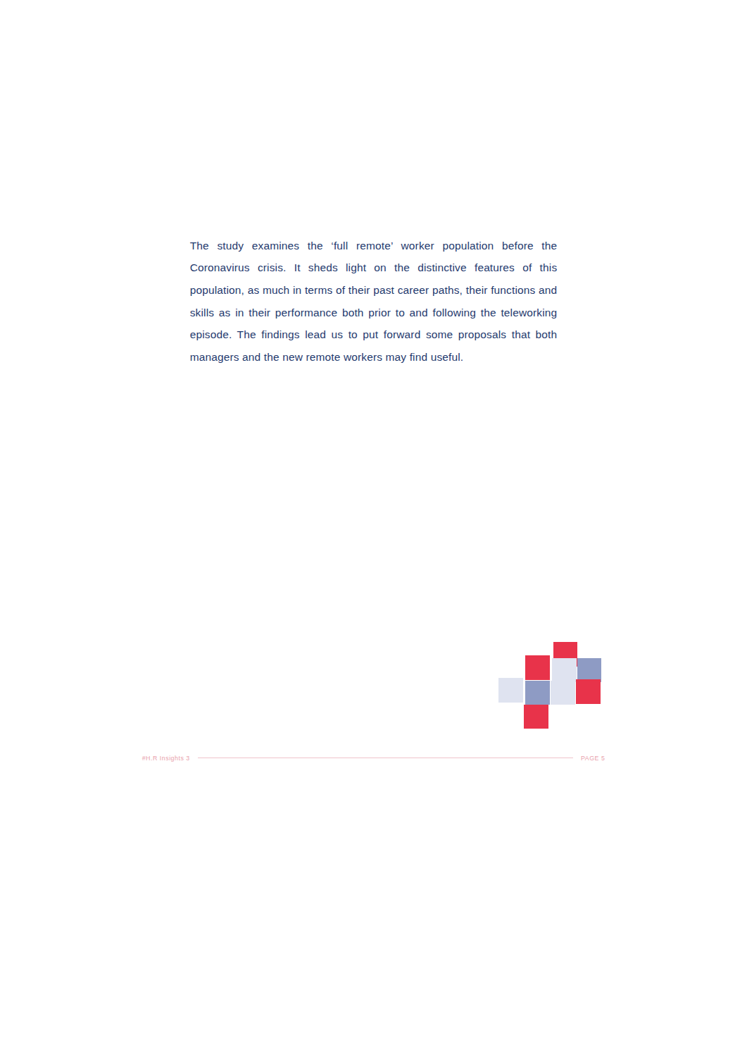The study examines the ‘full remote’ worker population before the Coronavirus crisis. It sheds light on the distinctive features of this population, as much in terms of their past career paths, their functions and skills as in their performance both prior to and following the teleworking episode. The findings lead us to put forward some proposals that both managers and the new remote workers may find useful.
#H.R Insights 3 PAGE 5